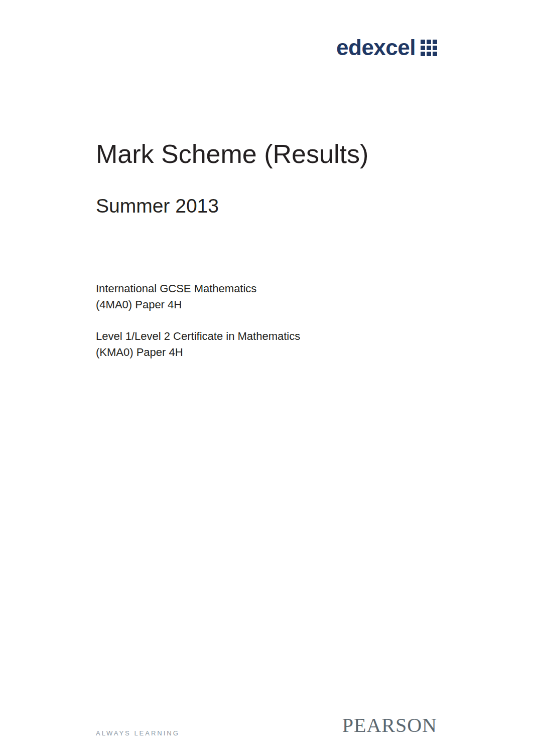edexcel
Mark Scheme (Results)
Summer 2013
International GCSE Mathematics
(4MA0) Paper 4H
Level 1/Level 2 Certificate in Mathematics
(KMA0) Paper 4H
Always Learning
PEARSON